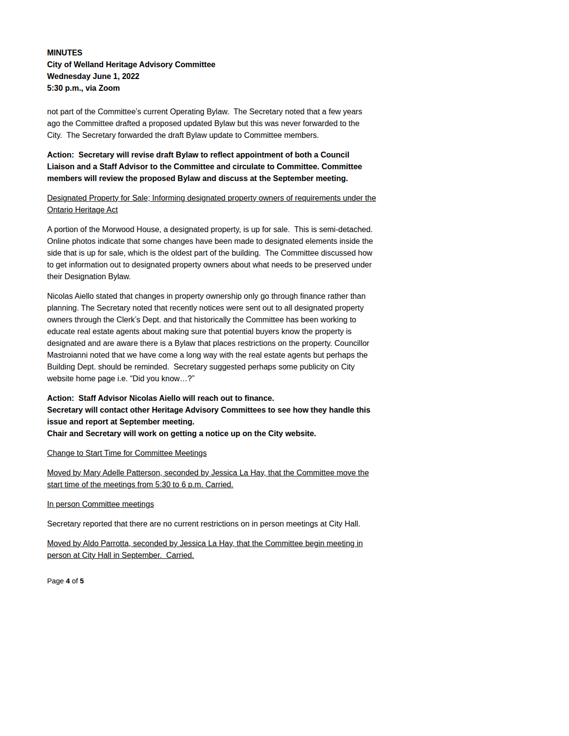MINUTES
City of Welland Heritage Advisory Committee
Wednesday June 1, 2022
5:30 p.m., via Zoom
not part of the Committee’s current Operating Bylaw. The Secretary noted that a few years ago the Committee drafted a proposed updated Bylaw but this was never forwarded to the City. The Secretary forwarded the draft Bylaw update to Committee members.
Action: Secretary will revise draft Bylaw to reflect appointment of both a Council Liaison and a Staff Advisor to the Committee and circulate to Committee. Committee members will review the proposed Bylaw and discuss at the September meeting.
Designated Property for Sale; Informing designated property owners of requirements under the Ontario Heritage Act
A portion of the Morwood House, a designated property, is up for sale. This is semi-detached. Online photos indicate that some changes have been made to designated elements inside the side that is up for sale, which is the oldest part of the building. The Committee discussed how to get information out to designated property owners about what needs to be preserved under their Designation Bylaw.
Nicolas Aiello stated that changes in property ownership only go through finance rather than planning. The Secretary noted that recently notices were sent out to all designated property owners through the Clerk’s Dept. and that historically the Committee has been working to educate real estate agents about making sure that potential buyers know the property is designated and are aware there is a Bylaw that places restrictions on the property. Councillor Mastroianni noted that we have come a long way with the real estate agents but perhaps the Building Dept. should be reminded. Secretary suggested perhaps some publicity on City website home page i.e. “Did you know…?”
Action: Staff Advisor Nicolas Aiello will reach out to finance.
Secretary will contact other Heritage Advisory Committees to see how they handle this issue and report at September meeting.
Chair and Secretary will work on getting a notice up on the City website.
Change to Start Time for Committee Meetings
Moved by Mary Adelle Patterson, seconded by Jessica La Hay, that the Committee move the start time of the meetings from 5:30 to 6 p.m. Carried.
In person Committee meetings
Secretary reported that there are no current restrictions on in person meetings at City Hall.
Moved by Aldo Parrotta, seconded by Jessica La Hay, that the Committee begin meeting in person at City Hall in September. Carried.
Page 4 of 5